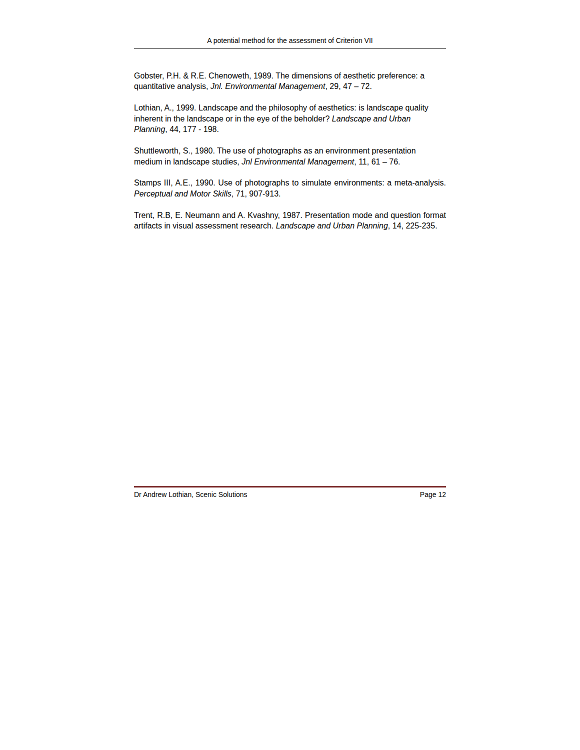A potential method for the assessment of Criterion VII
Gobster, P.H. & R.E. Chenoweth, 1989. The dimensions of aesthetic preference: a quantitative analysis, Jnl. Environmental Management, 29, 47 – 72.
Lothian, A., 1999. Landscape and the philosophy of aesthetics: is landscape quality inherent in the landscape or in the eye of the beholder? Landscape and Urban Planning, 44, 177 - 198.
Shuttleworth, S., 1980. The use of photographs as an environment presentation medium in landscape studies, Jnl Environmental Management, 11, 61 – 76.
Stamps III, A.E., 1990. Use of photographs to simulate environments: a meta-analysis. Perceptual and Motor Skills, 71, 907-913.
Trent, R.B, E. Neumann and A. Kvashny, 1987. Presentation mode and question format artifacts in visual assessment research. Landscape and Urban Planning, 14, 225-235.
Dr Andrew Lothian, Scenic Solutions Page 12